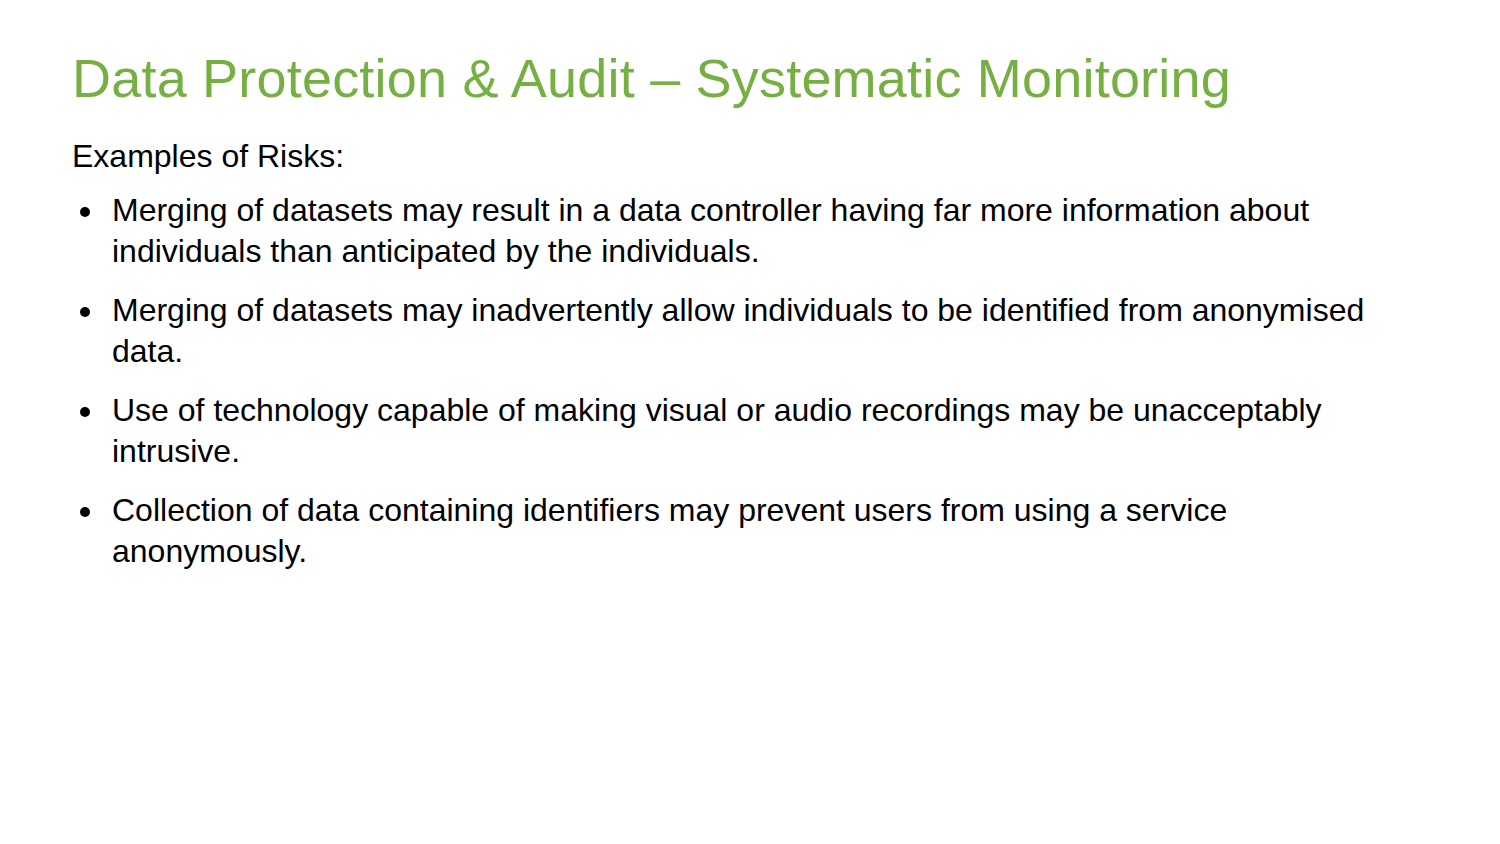Data Protection & Audit – Systematic Monitoring
Examples of Risks:
Merging of datasets may result in a data controller having far more information about individuals than anticipated by the individuals.
Merging of datasets may inadvertently allow individuals to be identified from anonymised data.
Use of technology capable of making visual or audio recordings may be unacceptably intrusive.
Collection of data containing identifiers may prevent users from using a service anonymously.